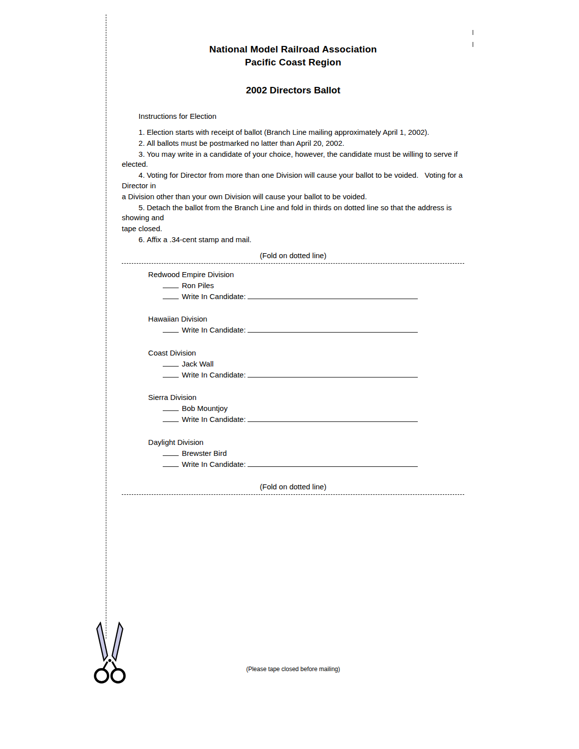National Model Railroad Association
Pacific Coast Region
2002 Directors Ballot
Instructions for Election
1. Election starts with receipt of ballot (Branch Line mailing approximately April 1, 2002).
2. All ballots must be postmarked no latter than April 20, 2002.
3. You may write in a candidate of your choice, however, the candidate must be willing to serve if elected.
4. Voting for Director from more than one Division will cause your ballot to be voided. Voting for a Director in
a Division other than your own Division will cause your ballot to be voided.
5. Detach the ballot from the Branch Line and fold in thirds on dotted line so that the address is showing and
tape closed.
6. Affix a .34-cent stamp and mail.
(Fold on dotted line)
Redwood Empire Division
Ron Piles
Write In Candidate:
Hawaiian Division
Write In Candidate:
Coast Division
Jack Wall
Write In Candidate:
Sierra Division
Bob Mountjoy
Write In Candidate:
Daylight Division
Brewster Bird
Write In Candidate:
(Fold on dotted line)
(Please tape closed before mailing)